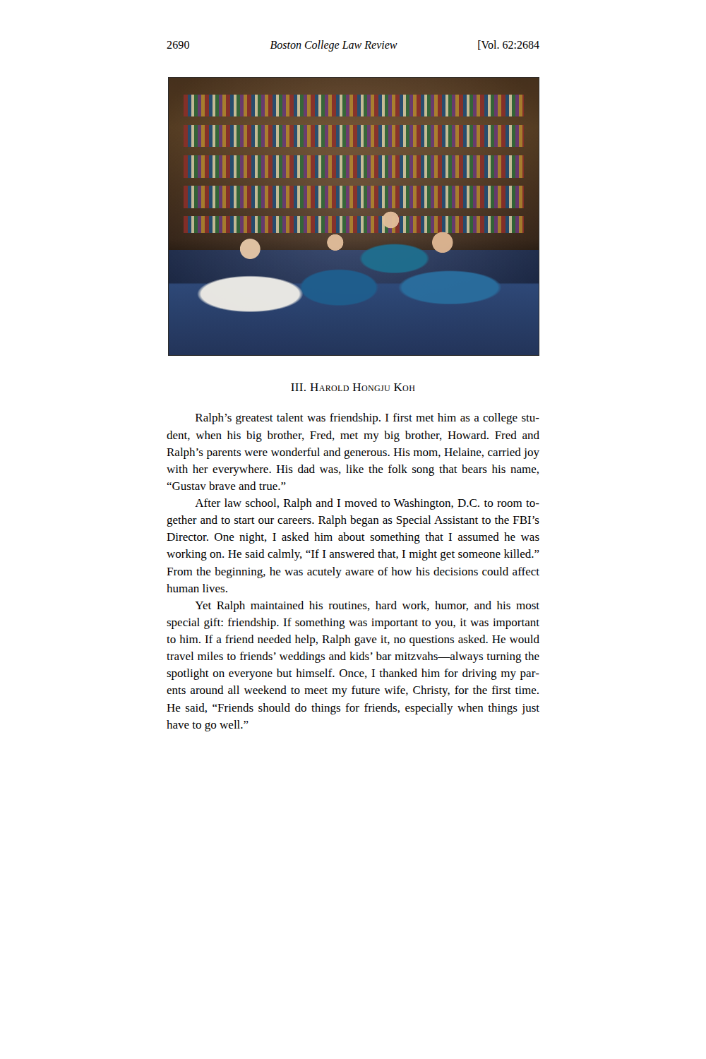2690 Boston College Law Review [Vol. 62:2684
III. Harold Hongju Koh
Ralph’s greatest talent was friendship. I first met him as a college student, when his big brother, Fred, met my big brother, Howard. Fred and Ralph’s parents were wonderful and generous. His mom, Helaine, carried joy with her everywhere. His dad was, like the folk song that bears his name, “Gustav brave and true.”
After law school, Ralph and I moved to Washington, D.C. to room together and to start our careers. Ralph began as Special Assistant to the FBI’s Director. One night, I asked him about something that I assumed he was working on. He said calmly, “If I answered that, I might get someone killed.” From the beginning, he was acutely aware of how his decisions could affect human lives.
Yet Ralph maintained his routines, hard work, humor, and his most special gift: friendship. If something was important to you, it was important to him. If a friend needed help, Ralph gave it, no questions asked. He would travel miles to friends’ weddings and kids’ bar mitzvahs—always turning the spotlight on everyone but himself. Once, I thanked him for driving my parents around all weekend to meet my future wife, Christy, for the first time. He said, “Friends should do things for friends, especially when things just have to go well.”